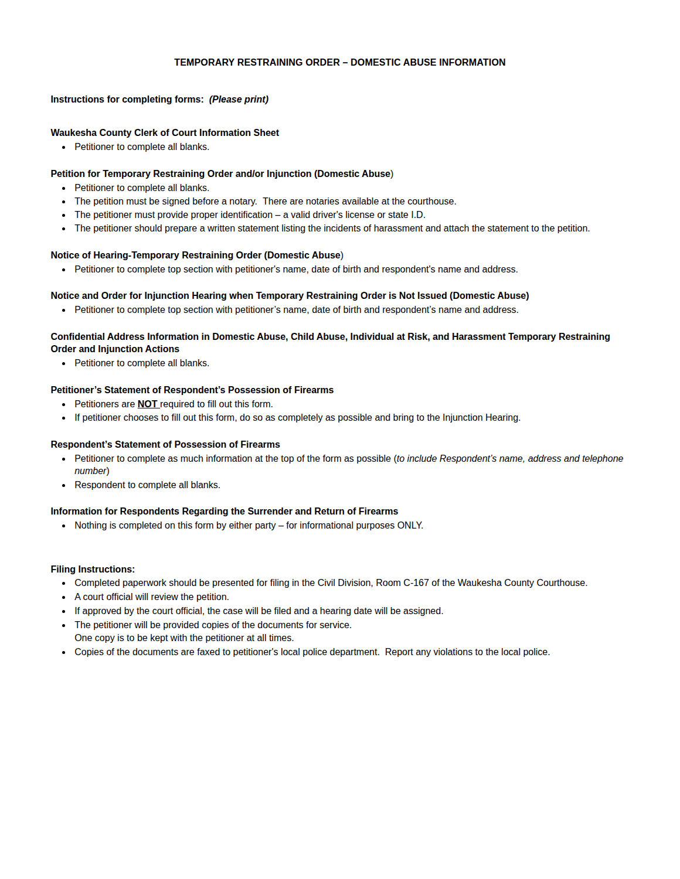TEMPORARY RESTRAINING ORDER – DOMESTIC ABUSE INFORMATION
Instructions for completing forms: (Please print)
Waukesha County Clerk of Court Information Sheet
Petitioner to complete all blanks.
Petition for Temporary Restraining Order and/or Injunction (Domestic Abuse)
Petitioner to complete all blanks.
The petition must be signed before a notary. There are notaries available at the courthouse.
The petitioner must provide proper identification – a valid driver's license or state I.D.
The petitioner should prepare a written statement listing the incidents of harassment and attach the statement to the petition.
Notice of Hearing-Temporary Restraining Order (Domestic Abuse)
Petitioner to complete top section with petitioner's name, date of birth and respondent's name and address.
Notice and Order for Injunction Hearing when Temporary Restraining Order is Not Issued (Domestic Abuse)
Petitioner to complete top section with petitioner’s name, date of birth and respondent’s name and address.
Confidential Address Information in Domestic Abuse, Child Abuse, Individual at Risk, and Harassment Temporary Restraining Order and Injunction Actions
Petitioner to complete all blanks.
Petitioner’s Statement of Respondent’s Possession of Firearms
Petitioners are NOT required to fill out this form.
If petitioner chooses to fill out this form, do so as completely as possible and bring to the Injunction Hearing.
Respondent’s Statement of Possession of Firearms
Petitioner to complete as much information at the top of the form as possible (to include Respondent’s name, address and telephone number)
Respondent to complete all blanks.
Information for Respondents Regarding the Surrender and Return of Firearms
Nothing is completed on this form by either party – for informational purposes ONLY.
Filing Instructions:
Completed paperwork should be presented for filing in the Civil Division, Room C-167 of the Waukesha County Courthouse.
A court official will review the petition.
If approved by the court official, the case will be filed and a hearing date will be assigned.
The petitioner will be provided copies of the documents for service.
One copy is to be kept with the petitioner at all times.
Copies of the documents are faxed to petitioner's local police department. Report any violations to the local police.